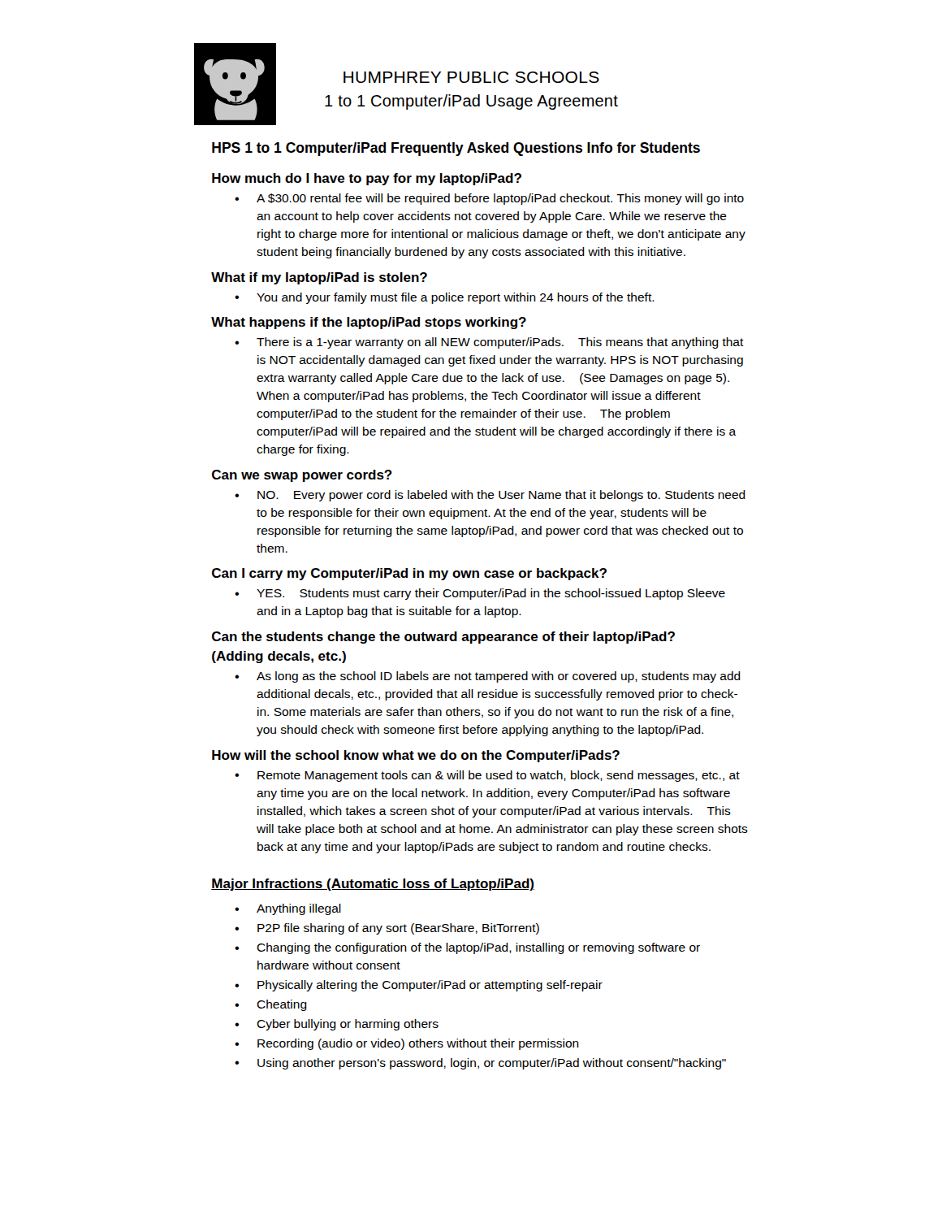HUMPHREY PUBLIC SCHOOLS
1 to 1 Computer/iPad Usage Agreement
HPS 1 to 1 Computer/iPad Frequently Asked Questions Info for Students
How much do I have to pay for my laptop/iPad?
A $30.00 rental fee will be required before laptop/iPad checkout. This money will go into an account to help cover accidents not covered by Apple Care. While we reserve the right to charge more for intentional or malicious damage or theft, we don't anticipate any student being financially burdened by any costs associated with this initiative.
What if my laptop/iPad is stolen?
You and your family must file a police report within 24 hours of the theft.
What happens if the laptop/iPad stops working?
There is a 1-year warranty on all NEW computer/iPads. This means that anything that is NOT accidentally damaged can get fixed under the warranty. HPS is NOT purchasing extra warranty called Apple Care due to the lack of use. (See Damages on page 5). When a computer/iPad has problems, the Tech Coordinator will issue a different computer/iPad to the student for the remainder of their use. The problem computer/iPad will be repaired and the student will be charged accordingly if there is a charge for fixing.
Can we swap power cords?
NO. Every power cord is labeled with the User Name that it belongs to. Students need to be responsible for their own equipment. At the end of the year, students will be responsible for returning the same laptop/iPad, and power cord that was checked out to them.
Can I carry my Computer/iPad in my own case or backpack?
YES. Students must carry their Computer/iPad in the school-issued Laptop Sleeve and in a Laptop bag that is suitable for a laptop.
Can the students change the outward appearance of their laptop/iPad?
(Adding decals, etc.)
As long as the school ID labels are not tampered with or covered up, students may add additional decals, etc., provided that all residue is successfully removed prior to check-in. Some materials are safer than others, so if you do not want to run the risk of a fine, you should check with someone first before applying anything to the laptop/iPad.
How will the school know what we do on the Computer/iPads?
Remote Management tools can & will be used to watch, block, send messages, etc., at any time you are on the local network. In addition, every Computer/iPad has software installed, which takes a screen shot of your computer/iPad at various intervals. This will take place both at school and at home. An administrator can play these screen shots back at any time and your laptop/iPads are subject to random and routine checks.
Major Infractions (Automatic loss of Laptop/iPad)
Anything illegal
P2P file sharing of any sort (BearShare, BitTorrent)
Changing the configuration of the laptop/iPad, installing or removing software or hardware without consent
Physically altering the Computer/iPad or attempting self-repair
Cheating
Cyber bullying or harming others
Recording (audio or video) others without their permission
Using another person's password, login, or computer/iPad without consent/"hacking"